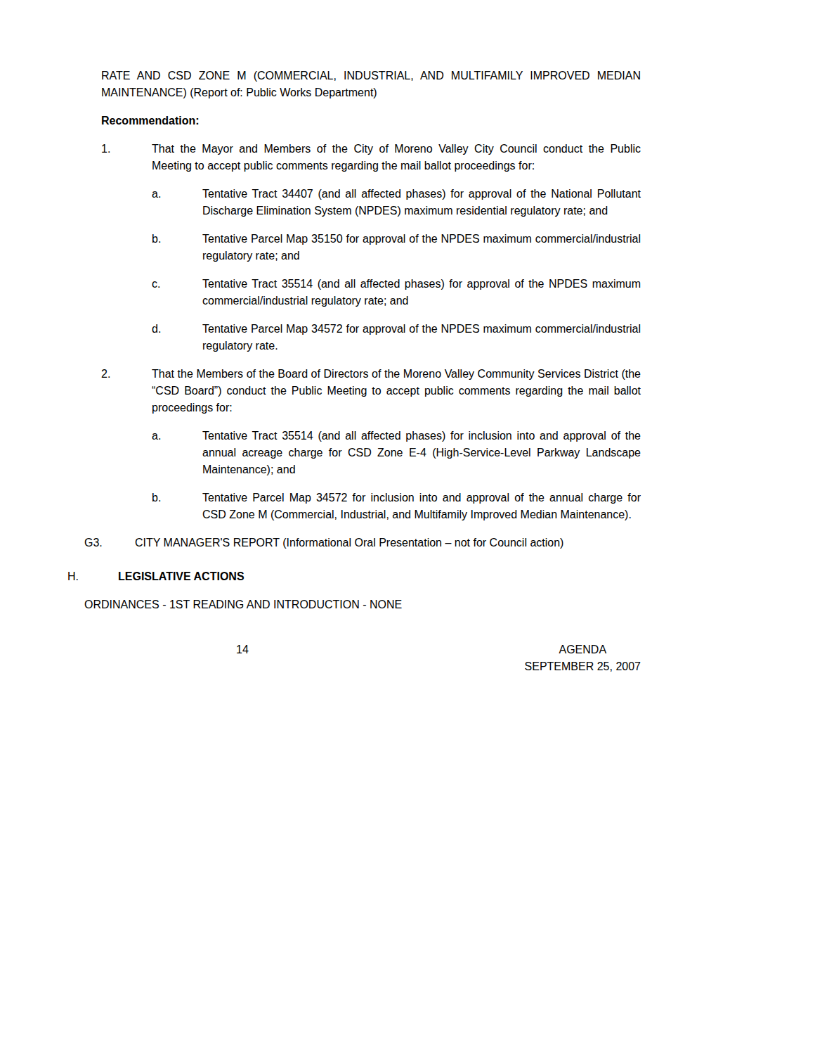RATE AND CSD ZONE M (COMMERCIAL, INDUSTRIAL, AND MULTIFAMILY IMPROVED MEDIAN MAINTENANCE) (Report of: Public Works Department)
Recommendation:
1.
That the Mayor and Members of the City of Moreno Valley City Council conduct the Public Meeting to accept public comments regarding the mail ballot proceedings for:
a.
Tentative Tract 34407 (and all affected phases) for approval of the National Pollutant Discharge Elimination System (NPDES) maximum residential regulatory rate; and
b.
Tentative Parcel Map 35150 for approval of the NPDES maximum commercial/industrial regulatory rate; and
c.
Tentative Tract 35514 (and all affected phases) for approval of the NPDES maximum commercial/industrial regulatory rate; and
d.
Tentative Parcel Map 34572 for approval of the NPDES maximum commercial/industrial regulatory rate.
2.
That the Members of the Board of Directors of the Moreno Valley Community Services District (the “CSD Board”) conduct the Public Meeting to accept public comments regarding the mail ballot proceedings for:
a.
Tentative Tract 35514 (and all affected phases) for inclusion into and approval of the annual acreage charge for CSD Zone E-4 (High-Service-Level Parkway Landscape Maintenance); and
b.
Tentative Parcel Map 34572 for inclusion into and approval of the annual charge for CSD Zone M (Commercial, Industrial, and Multifamily Improved Median Maintenance).
G3.
CITY MANAGER'S REPORT (Informational Oral Presentation – not for Council action)
H.
LEGISLATIVE ACTIONS
ORDINANCES - 1ST READING AND INTRODUCTION - NONE
14
AGENDA
SEPTEMBER 25, 2007